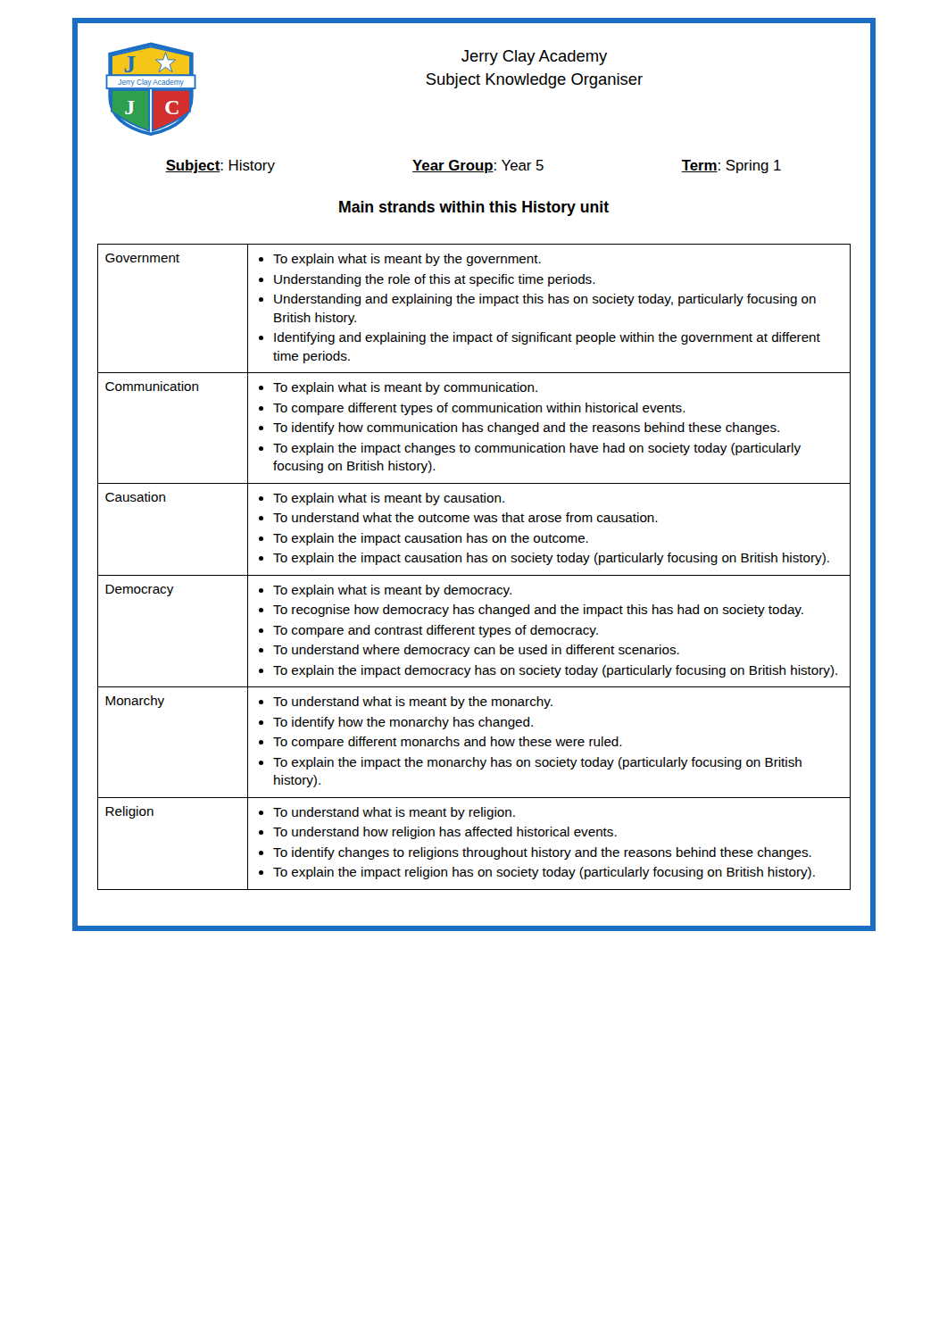J Jerry Clay Academy J C
Jerry Clay Academy
Subject Knowledge Organiser
Subject: History Year Group: Year 5 Term: Spring 1
Main strands within this History unit
| Government | To explain what is meant by the government. Understanding the role of this at specific time periods. Understanding and explaining the impact this has on society today, particularly focusing on British history. Identifying and explaining the impact of significant people within the government at different time periods. |
| Communication | To explain what is meant by communication. To compare different types of communication within historical events. To identify how communication has changed and the reasons behind these changes. To explain the impact changes to communication have had on society today (particularly focusing on British history). |
| Causation | To explain what is meant by causation. To understand what the outcome was that arose from causation. To explain the impact causation has on the outcome. To explain the impact causation has on society today (particularly focusing on British history). |
| Democracy | To explain what is meant by democracy. To recognise how democracy has changed and the impact this has had on society today. To compare and contrast different types of democracy. To understand where democracy can be used in different scenarios. To explain the impact democracy has on society today (particularly focusing on British history). |
| Monarchy | To understand what is meant by the monarchy. To identify how the monarchy has changed. To compare different monarchs and how these were ruled. To explain the impact the monarchy has on society today (particularly focusing on British history). |
| Religion | To understand what is meant by religion. To understand how religion has affected historical events. To identify changes to religions throughout history and the reasons behind these changes. To explain the impact religion has on society today (particularly focusing on British history). |